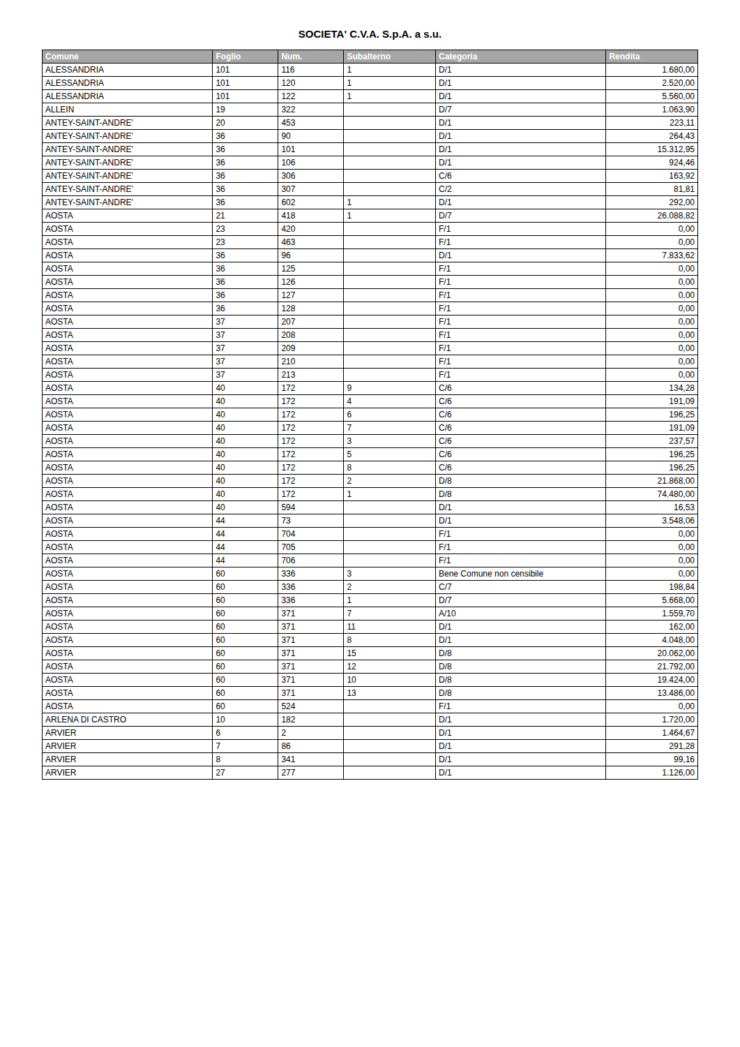SOCIETA' C.V.A. S.p.A. a s.u.
| Comune | Foglio | Num. | Subalterno | Categoria | Rendita |
| --- | --- | --- | --- | --- | --- |
| ALESSANDRIA | 101 | 116 | 1 | D/1 | 1.680,00 |
| ALESSANDRIA | 101 | 120 | 1 | D/1 | 2.520,00 |
| ALESSANDRIA | 101 | 122 | 1 | D/1 | 5.560,00 |
| ALLEIN | 19 | 322 | | D/7 | 1.063,90 |
| ANTEY-SAINT-ANDRE' | 20 | 453 | | D/1 | 223,11 |
| ANTEY-SAINT-ANDRE' | 36 | 90 | | D/1 | 264,43 |
| ANTEY-SAINT-ANDRE' | 36 | 101 | | D/1 | 15.312,95 |
| ANTEY-SAINT-ANDRE' | 36 | 106 | | D/1 | 924,46 |
| ANTEY-SAINT-ANDRE' | 36 | 306 | | C/6 | 163,92 |
| ANTEY-SAINT-ANDRE' | 36 | 307 | | C/2 | 81,81 |
| ANTEY-SAINT-ANDRE' | 36 | 602 | 1 | D/1 | 292,00 |
| AOSTA | 21 | 418 | 1 | D/7 | 26.088,82 |
| AOSTA | 23 | 420 | | F/1 | 0,00 |
| AOSTA | 23 | 463 | | F/1 | 0,00 |
| AOSTA | 36 | 96 | | D/1 | 7.833,62 |
| AOSTA | 36 | 125 | | F/1 | 0,00 |
| AOSTA | 36 | 126 | | F/1 | 0,00 |
| AOSTA | 36 | 127 | | F/1 | 0,00 |
| AOSTA | 36 | 128 | | F/1 | 0,00 |
| AOSTA | 37 | 207 | | F/1 | 0,00 |
| AOSTA | 37 | 208 | | F/1 | 0,00 |
| AOSTA | 37 | 209 | | F/1 | 0,00 |
| AOSTA | 37 | 210 | | F/1 | 0,00 |
| AOSTA | 37 | 213 | | F/1 | 0,00 |
| AOSTA | 40 | 172 | 9 | C/6 | 134,28 |
| AOSTA | 40 | 172 | 4 | C/6 | 191,09 |
| AOSTA | 40 | 172 | 6 | C/6 | 196,25 |
| AOSTA | 40 | 172 | 7 | C/6 | 191,09 |
| AOSTA | 40 | 172 | 3 | C/6 | 237,57 |
| AOSTA | 40 | 172 | 5 | C/6 | 196,25 |
| AOSTA | 40 | 172 | 8 | C/6 | 196,25 |
| AOSTA | 40 | 172 | 2 | D/8 | 21.868,00 |
| AOSTA | 40 | 172 | 1 | D/8 | 74.480,00 |
| AOSTA | 40 | 594 | | D/1 | 16,53 |
| AOSTA | 44 | 73 | | D/1 | 3.548,06 |
| AOSTA | 44 | 704 | | F/1 | 0,00 |
| AOSTA | 44 | 705 | | F/1 | 0,00 |
| AOSTA | 44 | 706 | | F/1 | 0,00 |
| AOSTA | 60 | 336 | 3 | Bene Comune non censibile | 0,00 |
| AOSTA | 60 | 336 | 2 | C/7 | 198,84 |
| AOSTA | 60 | 336 | 1 | D/7 | 5.668,00 |
| AOSTA | 60 | 371 | 7 | A/10 | 1.559,70 |
| AOSTA | 60 | 371 | 11 | D/1 | 162,00 |
| AOSTA | 60 | 371 | 8 | D/1 | 4.048,00 |
| AOSTA | 60 | 371 | 15 | D/8 | 20.062,00 |
| AOSTA | 60 | 371 | 12 | D/8 | 21.792,00 |
| AOSTA | 60 | 371 | 10 | D/8 | 19.424,00 |
| AOSTA | 60 | 371 | 13 | D/8 | 13.486,00 |
| AOSTA | 60 | 524 | | F/1 | 0,00 |
| ARLENA DI CASTRO | 10 | 182 | | D/1 | 1.720,00 |
| ARVIER | 6 | 2 | | D/1 | 1.464,67 |
| ARVIER | 7 | 86 | | D/1 | 291,28 |
| ARVIER | 8 | 341 | | D/1 | 99,16 |
| ARVIER | 27 | 277 | | D/1 | 1.126,00 |